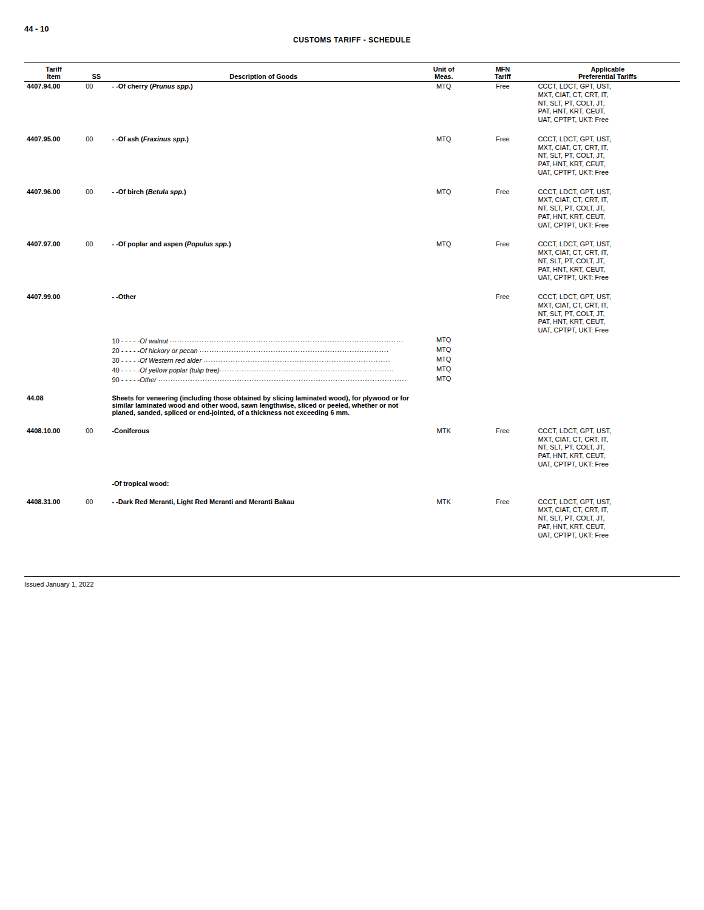44 - 10
CUSTOMS TARIFF - SCHEDULE
| Tariff Item | SS | Description of Goods | Unit of Meas. | MFN Tariff | Applicable Preferential Tariffs |
| --- | --- | --- | --- | --- | --- |
| 4407.94.00 | 00 | - -Of cherry ( Prunus spp. ) | MTQ | Free | CCCT, LDCT, GPT, UST, MXT, CIAT, CT, CRT, IT, NT, SLT, PT, COLT, JT, PAT, HNT, KRT, CEUT, UAT, CPTPT, UKT: Free |
| 4407.95.00 | 00 | - -Of ash ( Fraxinus spp. ) | MTQ | Free | CCCT, LDCT, GPT, UST, MXT, CIAT, CT, CRT, IT, NT, SLT, PT, COLT, JT, PAT, HNT, KRT, CEUT, UAT, CPTPT, UKT: Free |
| 4407.96.00 | 00 | - -Of birch ( Betula spp. ) | MTQ | Free | CCCT, LDCT, GPT, UST, MXT, CIAT, CT, CRT, IT, NT, SLT, PT, COLT, JT, PAT, HNT, KRT, CEUT, UAT, CPTPT, UKT: Free |
| 4407.97.00 | 00 | - -Of poplar and aspen ( Populus spp. ) | MTQ | Free | CCCT, LDCT, GPT, UST, MXT, CIAT, CT, CRT, IT, NT, SLT, PT, COLT, JT, PAT, HNT, KRT, CEUT, UAT, CPTPT, UKT: Free |
| 4407.99.00 | | - -Other | | Free | CCCT, LDCT, GPT, UST, MXT, CIAT, CT, CRT, IT, NT, SLT, PT, COLT, JT, PAT, HNT, KRT, CEUT, UAT, CPTPT, UKT: Free |
| | | 10 - - - - - Of walnut ............................................................................................... | MTQ | | |
| | | 20 - - - - - Of hickory or pecan ............................................................................. | MTQ | | |
| | | 30 - - - - - Of Western red alder ............................................................................ | MTQ | | |
| | | 40 - - - - - Of yellow poplar (tulip tree) ....................................................................... | MTQ | | |
| | | 90 - - - - - Other ..................................................................................................... | MTQ | | |
| 44.08 | | Sheets for veneering (including those obtained by slicing laminated wood), for plywood or for similar laminated wood and other wood, sawn lengthwise, sliced or peeled, whether or not planed, sanded, spliced or end-jointed, of a thickness not exceeding 6 mm. | | | |
| 4408.10.00 | 00 | -Coniferous | MTK | Free | CCCT, LDCT, GPT, UST, MXT, CIAT, CT, CRT, IT, NT, SLT, PT, COLT, JT, PAT, HNT, KRT, CEUT, UAT, CPTPT, UKT: Free |
| | | -Of tropical wood: | | | |
| 4408.31.00 | 00 | - -Dark Red Meranti, Light Red Meranti and Meranti Bakau | MTK | Free | CCCT, LDCT, GPT, UST, MXT, CIAT, CT, CRT, IT, NT, SLT, PT, COLT, JT, PAT, HNT, KRT, CEUT, UAT, CPTPT, UKT: Free |
Issued January 1, 2022